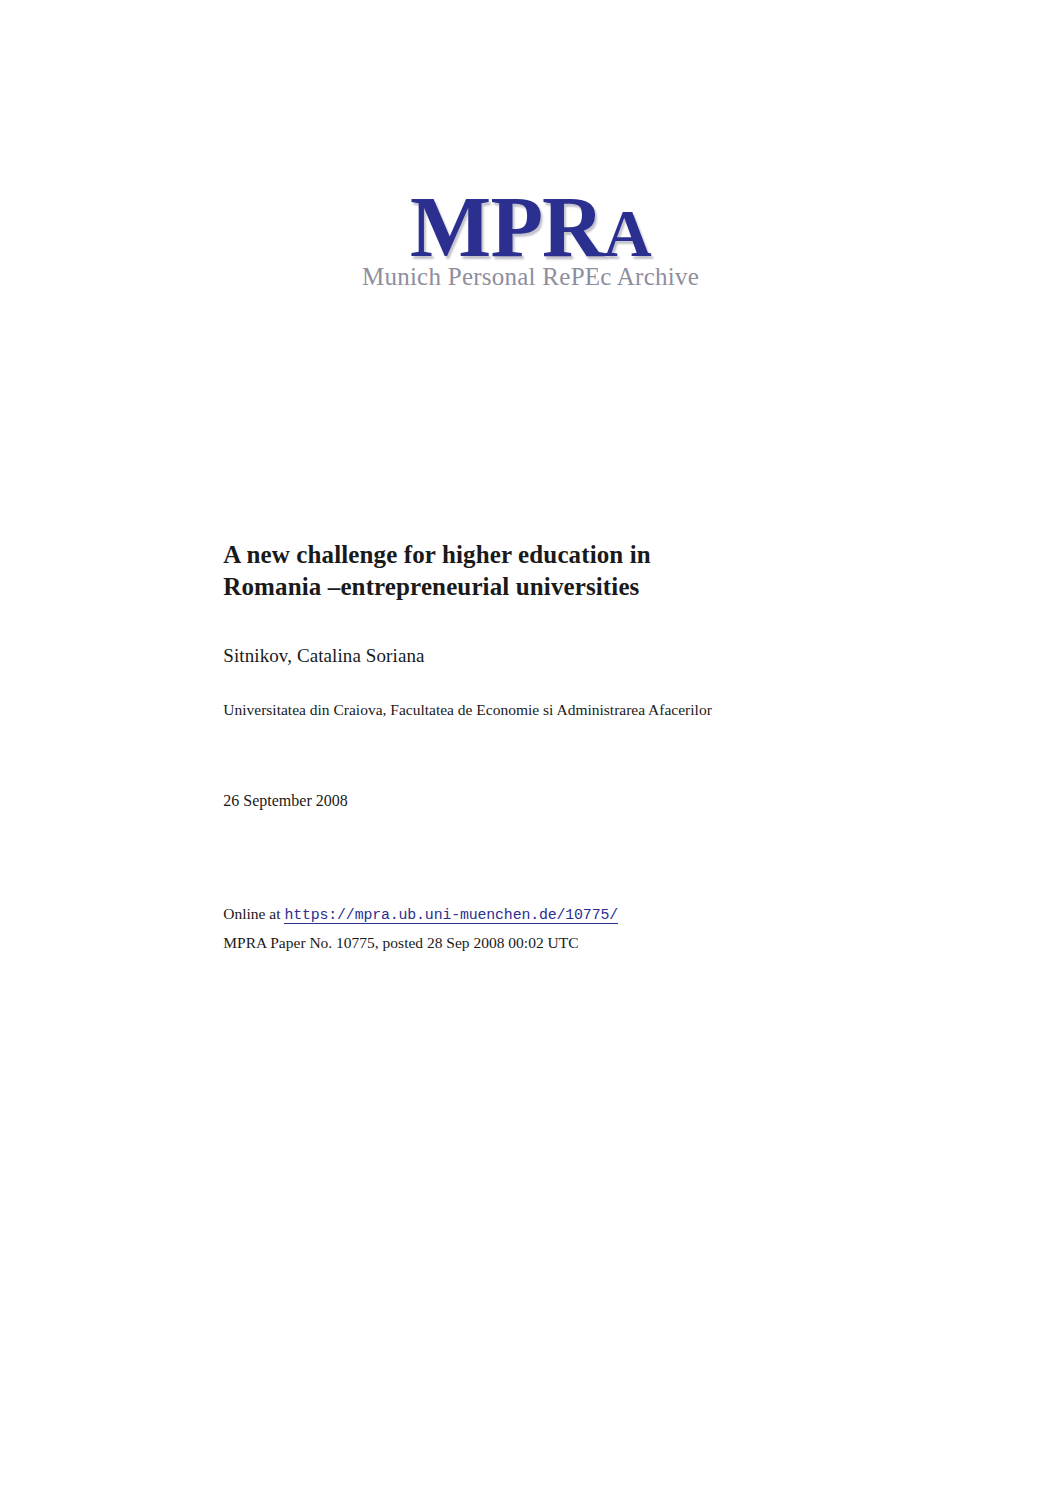MPRA
Munich Personal RePEc Archive
A new challenge for higher education in
Romania –entrepreneurial universities
Sitnikov, Catalina Soriana
Universitatea din Craiova, Facultatea de Economie si Administrarea Afacerilor
26 September 2008
Online at https://mpra.ub.uni-muenchen.de/10775/
MPRA Paper No. 10775, posted 28 Sep 2008 00:02 UTC